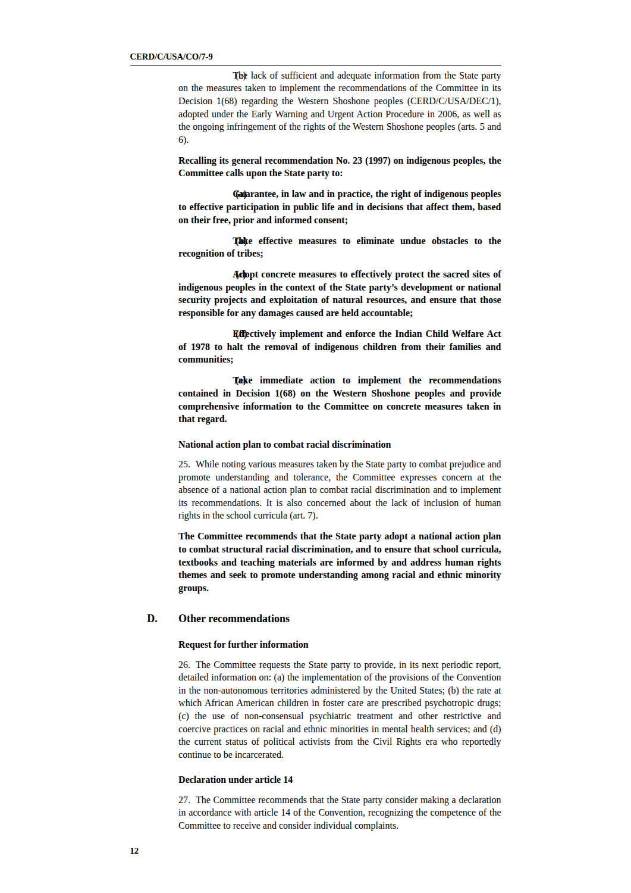CERD/C/USA/CO/7-9
(e) The lack of sufficient and adequate information from the State party on the measures taken to implement the recommendations of the Committee in its Decision 1(68) regarding the Western Shoshone peoples (CERD/C/USA/DEC/1), adopted under the Early Warning and Urgent Action Procedure in 2006, as well as the ongoing infringement of the rights of the Western Shoshone peoples (arts. 5 and 6).
Recalling its general recommendation No. 23 (1997) on indigenous peoples, the Committee calls upon the State party to:
(a) Guarantee, in law and in practice, the right of indigenous peoples to effective participation in public life and in decisions that affect them, based on their free, prior and informed consent;
(b) Take effective measures to eliminate undue obstacles to the recognition of tribes;
(c) Adopt concrete measures to effectively protect the sacred sites of indigenous peoples in the context of the State party’s development or national security projects and exploitation of natural resources, and ensure that those responsible for any damages caused are held accountable;
(d) Effectively implement and enforce the Indian Child Welfare Act of 1978 to halt the removal of indigenous children from their families and communities;
(e) Take immediate action to implement the recommendations contained in Decision 1(68) on the Western Shoshone peoples and provide comprehensive information to the Committee on concrete measures taken in that regard.
National action plan to combat racial discrimination
25. While noting various measures taken by the State party to combat prejudice and promote understanding and tolerance, the Committee expresses concern at the absence of a national action plan to combat racial discrimination and to implement its recommendations. It is also concerned about the lack of inclusion of human rights in the school curricula (art. 7).
The Committee recommends that the State party adopt a national action plan to combat structural racial discrimination, and to ensure that school curricula, textbooks and teaching materials are informed by and address human rights themes and seek to promote understanding among racial and ethnic minority groups.
D. Other recommendations
Request for further information
26. The Committee requests the State party to provide, in its next periodic report, detailed information on: (a) the implementation of the provisions of the Convention in the non-autonomous territories administered by the United States; (b) the rate at which African American children in foster care are prescribed psychotropic drugs; (c) the use of non-consensual psychiatric treatment and other restrictive and coercive practices on racial and ethnic minorities in mental health services; and (d) the current status of political activists from the Civil Rights era who reportedly continue to be incarcerated.
Declaration under article 14
27. The Committee recommends that the State party consider making a declaration in accordance with article 14 of the Convention, recognizing the competence of the Committee to receive and consider individual complaints.
12